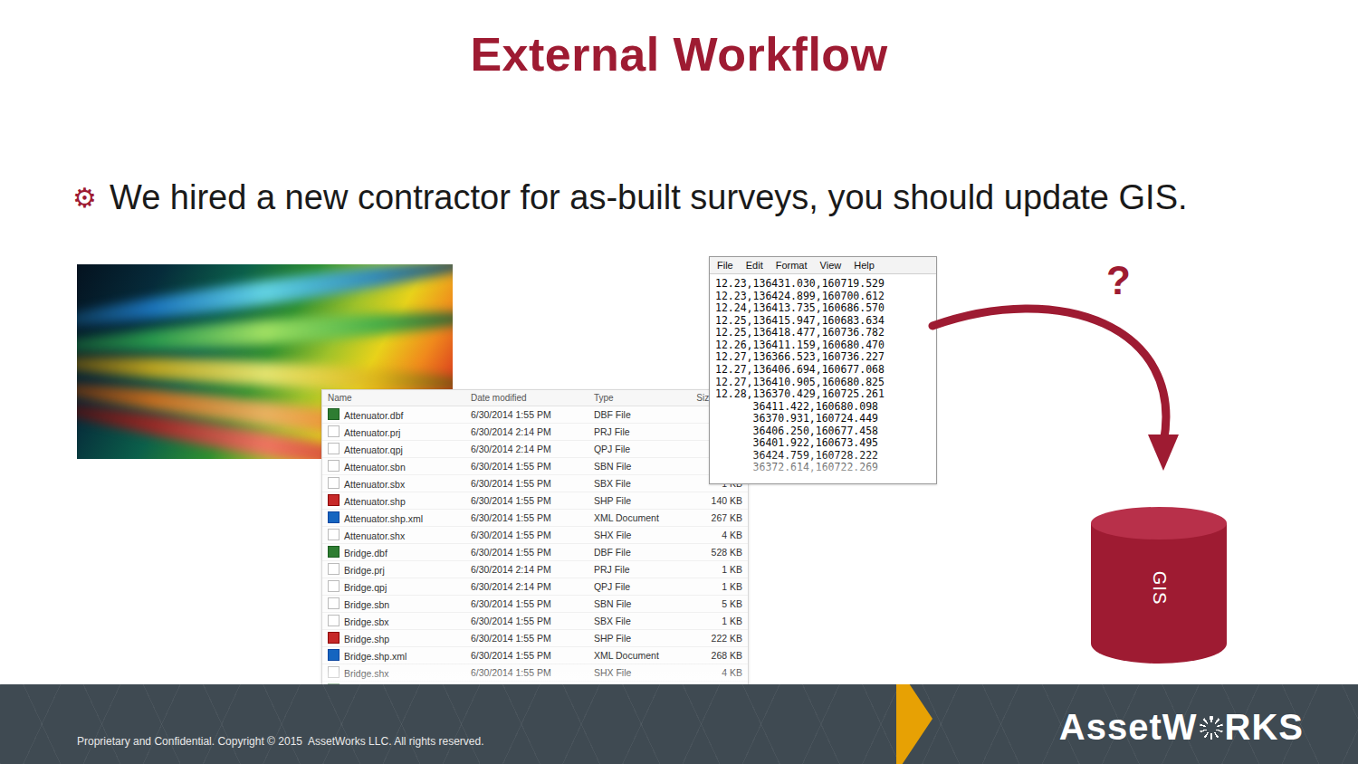External Workflow
⚙We hired a new contractor for as-built surveys, you should update GIS.
| Name | Date modified | Type | Size |
| --- | --- | --- | --- |
| Attenuator.dbf | 6/30/2014 1:55 PM | DBF File | 529 KB |
| Attenuator.prj | 6/30/2014 2:14 PM | PRJ File | 1 KB |
| Attenuator.qpj | 6/30/2014 2:14 PM | QPJ File | 1 KB |
| Attenuator.sbn | 6/30/2014 1:55 PM | SBN File | 5 KB |
| Attenuator.sbx | 6/30/2014 1:55 PM | SBX File | 1 KB |
| Attenuator.shp | 6/30/2014 1:55 PM | SHP File | 140 KB |
| Attenuator.shp.xml | 6/30/2014 1:55 PM | XML Document | 267 KB |
| Attenuator.shx | 6/30/2014 1:55 PM | SHX File | 4 KB |
| Bridge.dbf | 6/30/2014 1:55 PM | DBF File | 528 KB |
| Bridge.prj | 6/30/2014 2:14 PM | PRJ File | 1 KB |
| Bridge.qpj | 6/30/2014 2:14 PM | QPJ File | 1 KB |
| Bridge.sbn | 6/30/2014 1:55 PM | SBN File | 5 KB |
| Bridge.sbx | 6/30/2014 1:55 PM | SBX File | 1 KB |
| Bridge.shp | 6/30/2014 1:55 PM | SHP File | 222 KB |
| Bridge.shp.xml | 6/30/2014 1:55 PM | XML Document | 268 KB |
| Bridge.shx | 6/30/2014 1:55 PM | SHX File | 4 KB |
| Channel.dbf | 6/30/2014 1:55 PM | DBF File | 229 KB |
File Edit Format View Help
12.23,136431.030,160719.529
12.23,136424.899,160700.612
12.24,136413.735,160686.570
12.25,136415.947,160683.634
12.25,136418.477,160736.782
12.26,136411.159,160680.470
12.27,136366.523,160736.227
12.27,136406.694,160677.068
12.27,136410.905,160680.825
12.28,136370.429,160725.261
      36411.422,160680.098
      36370.931,160724.449
      36406.250,160677.458
      36401.922,160673.495
      36424.759,160728.222
      36372.614,160722.269
?
GIS
Proprietary and Confidential. Copyright © 2015 AssetWorks LLC. All rights reserved.
AssetW RKS